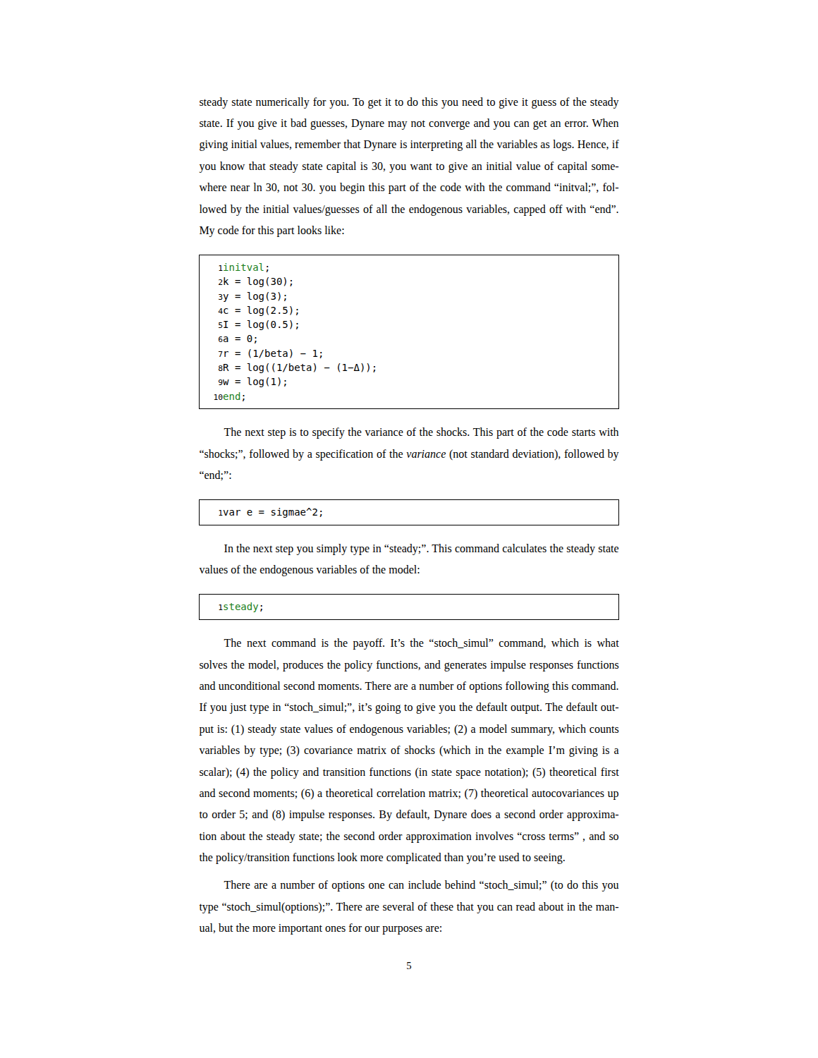steady state numerically for you. To get it to do this you need to give it guess of the steady state. If you give it bad guesses, Dynare may not converge and you can get an error. When giving initial values, remember that Dynare is interpreting all the variables as logs. Hence, if you know that steady state capital is 30, you want to give an initial value of capital somewhere near ln 30, not 30. you begin this part of the code with the command “initval;”, followed by the initial values/guesses of all the endogenous variables, capped off with “end”. My code for this part looks like:
| 1 | initval ; |
| 2 | k = log(30); |
| 3 | y = log(3); |
| 4 | c = log(2.5); |
| 5 | I = log(0.5); |
| 6 | a = 0; |
| 7 | r = (1/beta) − 1; |
| 8 | R = log((1/beta) − (1−Δ)); |
| 9 | w = log(1); |
| 10 | end ; |
The next step is to specify the variance of the shocks. This part of the code starts with “shocks;”, followed by a specification of the variance (not standard deviation), followed by “end;”:
| 1 | var e = sigmae^2; |
In the next step you simply type in “steady;”. This command calculates the steady state values of the endogenous variables of the model:
| 1 | steady ; |
The next command is the payoff. It’s the “stoch_simul” command, which is what solves the model, produces the policy functions, and generates impulse responses functions and unconditional second moments. There are a number of options following this command. If you just type in “stoch_simul;”, it’s going to give you the default output. The default output is: (1) steady state values of endogenous variables; (2) a model summary, which counts variables by type; (3) covariance matrix of shocks (which in the example I’m giving is a scalar); (4) the policy and transition functions (in state space notation); (5) theoretical first and second moments; (6) a theoretical correlation matrix; (7) theoretical autocovariances up to order 5; and (8) impulse responses. By default, Dynare does a second order approximation about the steady state; the second order approximation involves “cross terms” , and so the policy/transition functions look more complicated than you’re used to seeing.
There are a number of options one can include behind “stoch_simul;” (to do this you type “stoch_simul(options);”. There are several of these that you can read about in the manual, but the more important ones for our purposes are:
5